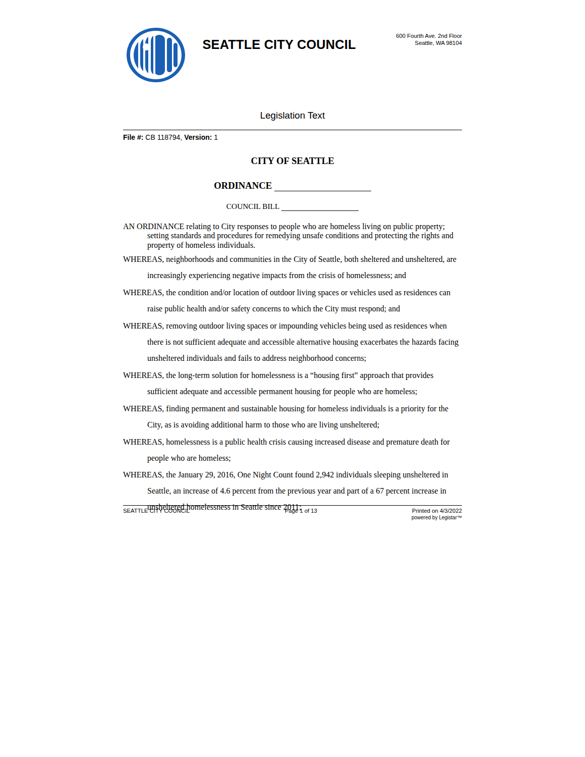SEATTLE CITY COUNCIL
600 Fourth Ave. 2nd Floor
Seattle, WA 98104
Legislation Text
File #: CB 118794, Version: 1
CITY OF SEATTLE
ORDINANCE
COUNCIL BILL
AN ORDINANCE relating to City responses to people who are homeless living on public property; setting standards and procedures for remedying unsafe conditions and protecting the rights and property of homeless individuals.
WHEREAS, neighborhoods and communities in the City of Seattle, both sheltered and unsheltered, are increasingly experiencing negative impacts from the crisis of homelessness; and
WHEREAS, the condition and/or location of outdoor living spaces or vehicles used as residences can raise public health and/or safety concerns to which the City must respond; and
WHEREAS, removing outdoor living spaces or impounding vehicles being used as residences when there is not sufficient adequate and accessible alternative housing exacerbates the hazards facing unsheltered individuals and fails to address neighborhood concerns;
WHEREAS, the long-term solution for homelessness is a “housing first” approach that provides sufficient adequate and accessible permanent housing for people who are homeless;
WHEREAS, finding permanent and sustainable housing for homeless individuals is a priority for the City, as is avoiding additional harm to those who are living unsheltered;
WHEREAS, homelessness is a public health crisis causing increased disease and premature death for people who are homeless;
WHEREAS, the January 29, 2016, One Night Count found 2,942 individuals sleeping unsheltered in Seattle, an increase of 4.6 percent from the previous year and part of a 67 percent increase in unsheltered homelessness in Seattle since 2011;
SEATTLE CITY COUNCIL
Page 1 of 13
Printed on 4/3/2022
powered by Legistar™